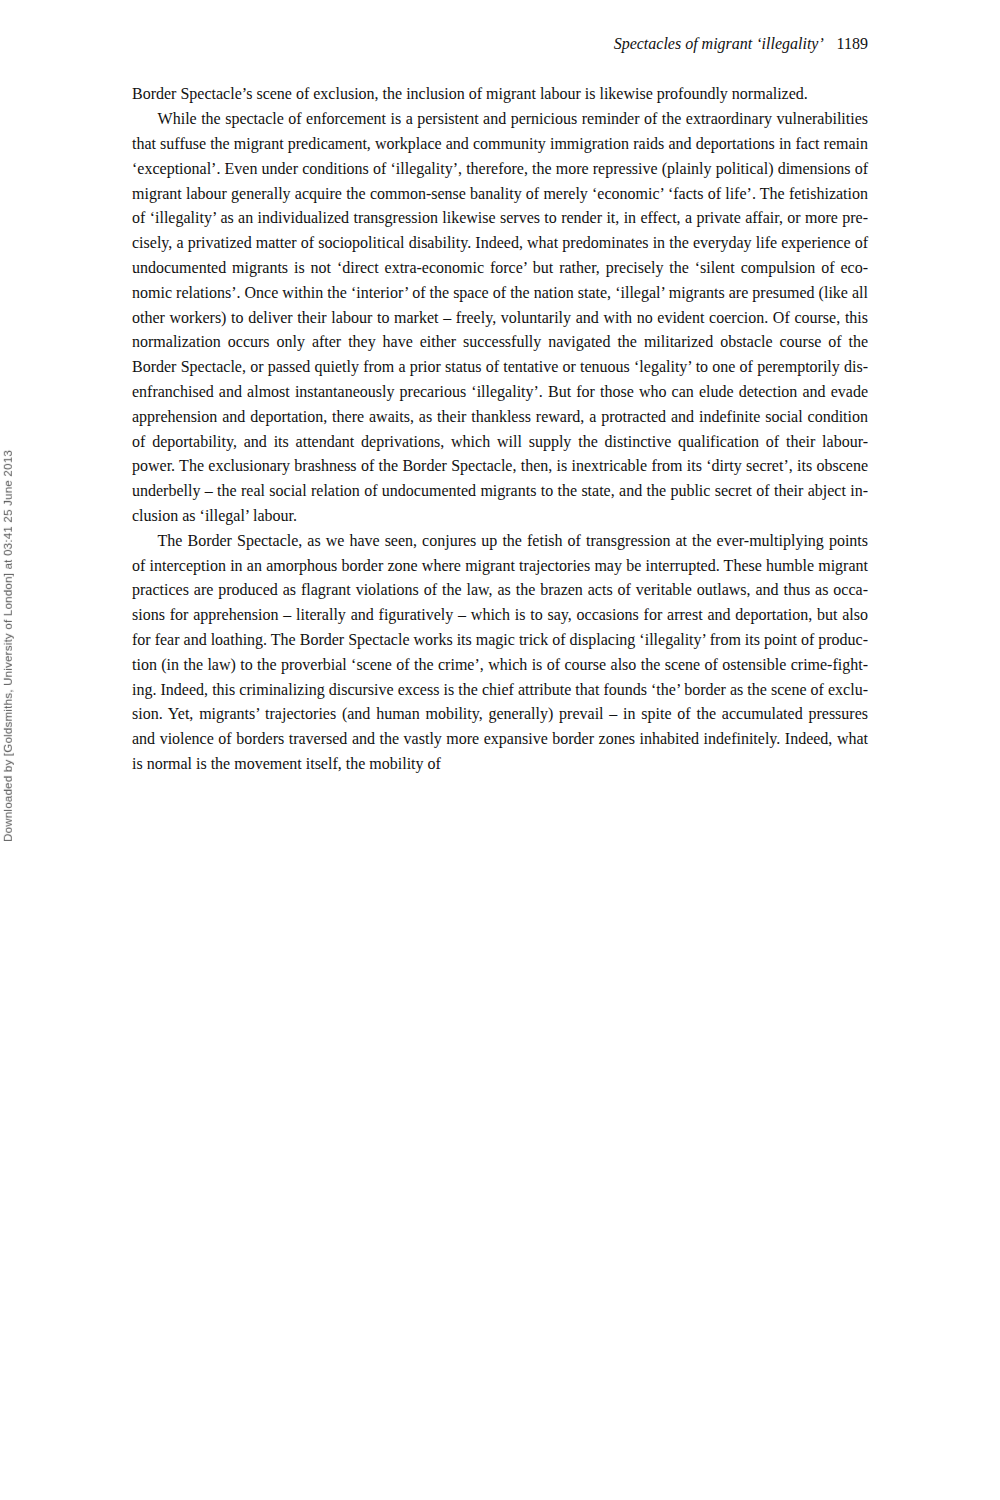Downloaded by [Goldsmiths, University of London] at 03:41 25 June 2013
Spectacles of migrant ‘illegality’1189
Border Spectacle’s scene of exclusion, the inclusion of migrant labour is likewise profoundly normalized.
While the spectacle of enforcement is a persistent and pernicious reminder of the extraordinary vulnerabilities that suffuse the migrant predicament, workplace and community immigration raids and deportations in fact remain ‘exceptional’. Even under conditions of ‘illegality’, therefore, the more repressive (plainly political) dimensions of migrant labour generally acquire the common-sense banality of merely ‘economic’ ‘facts of life’. The fetishization of ‘illegality’ as an individualized transgression likewise serves to render it, in effect, a private affair, or more precisely, a privatized matter of sociopolitical disability. Indeed, what predominates in the everyday life experience of undocumented migrants is not ‘direct extra-economic force’ but rather, precisely the ‘silent compulsion of economic relations’. Once within the ‘interior’ of the space of the nation state, ‘illegal’ migrants are presumed (like all other workers) to deliver their labour to market – freely, voluntarily and with no evident coercion. Of course, this normalization occurs only after they have either successfully navigated the militarized obstacle course of the Border Spectacle, or passed quietly from a prior status of tentative or tenuous ‘legality’ to one of peremptorily disenfranchised and almost instantaneously precarious ‘illegality’. But for those who can elude detection and evade apprehension and deportation, there awaits, as their thankless reward, a protracted and indefinite social condition of deportability, and its attendant deprivations, which will supply the distinctive qualification of their labour-power. The exclusionary brashness of the Border Spectacle, then, is inextricable from its ‘dirty secret’, its obscene underbelly – the real social relation of undocumented migrants to the state, and the public secret of their abject inclusion as ‘illegal’ labour.
The Border Spectacle, as we have seen, conjures up the fetish of transgression at the ever-multiplying points of interception in an amorphous border zone where migrant trajectories may be interrupted. These humble migrant practices are produced as flagrant violations of the law, as the brazen acts of veritable outlaws, and thus as occasions for apprehension – literally and figuratively – which is to say, occasions for arrest and deportation, but also for fear and loathing. The Border Spectacle works its magic trick of displacing ‘illegality’ from its point of production (in the law) to the proverbial ‘scene of the crime’, which is of course also the scene of ostensible crime-fighting. Indeed, this criminalizing discursive excess is the chief attribute that founds ‘the’ border as the scene of exclusion. Yet, migrants’ trajectories (and human mobility, generally) prevail – in spite of the accumulated pressures and violence of borders traversed and the vastly more expansive border zones inhabited indefinitely. Indeed, what is normal is the movement itself, the mobility of